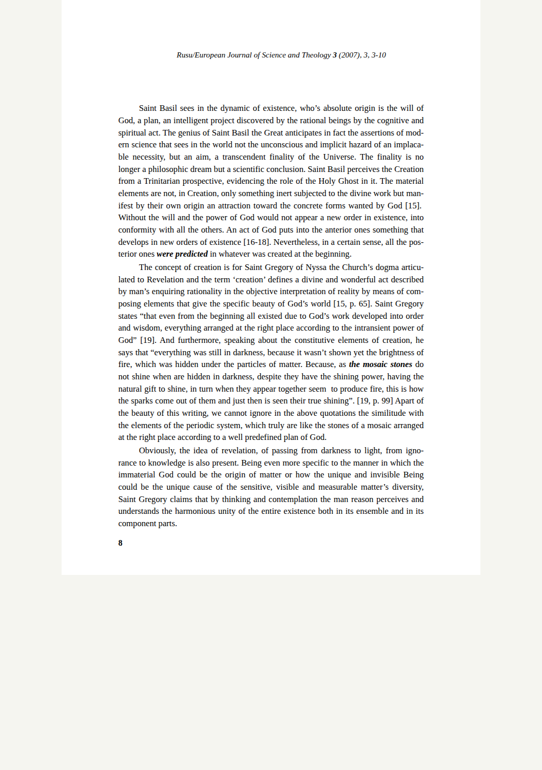Rusu/European Journal of Science and Theology 3 (2007), 3, 3-10
Saint Basil sees in the dynamic of existence, who’s absolute origin is the will of God, a plan, an intelligent project discovered by the rational beings by the cognitive and spiritual act. The genius of Saint Basil the Great anticipates in fact the assertions of modern science that sees in the world not the unconscious and implicit hazard of an implacable necessity, but an aim, a transcendent finality of the Universe. The finality is no longer a philosophic dream but a scientific conclusion. Saint Basil perceives the Creation from a Trinitarian prospective, evidencing the role of the Holy Ghost in it. The material elements are not, in Creation, only something inert subjected to the divine work but manifest by their own origin an attraction toward the concrete forms wanted by God [15]. Without the will and the power of God would not appear a new order in existence, into conformity with all the others. An act of God puts into the anterior ones something that develops in new orders of existence [16-18]. Nevertheless, in a certain sense, all the posterior ones were predicted in whatever was created at the beginning.
The concept of creation is for Saint Gregory of Nyssa the Church’s dogma articulated to Revelation and the term ‘creation’ defines a divine and wonderful act described by man’s enquiring rationality in the objective interpretation of reality by means of composing elements that give the specific beauty of God’s world [15, p. 65]. Saint Gregory states “that even from the beginning all existed due to God’s work developed into order and wisdom, everything arranged at the right place according to the intransient power of God” [19]. And furthermore, speaking about the constitutive elements of creation, he says that “everything was still in darkness, because it wasn’t shown yet the brightness of fire, which was hidden under the particles of matter. Because, as the mosaic stones do not shine when are hidden in darkness, despite they have the shining power, having the natural gift to shine, in turn when they appear together seem to produce fire, this is how the sparks come out of them and just then is seen their true shining”. [19, p. 99] Apart of the beauty of this writing, we cannot ignore in the above quotations the similitude with the elements of the periodic system, which truly are like the stones of a mosaic arranged at the right place according to a well predefined plan of God.
Obviously, the idea of revelation, of passing from darkness to light, from ignorance to knowledge is also present. Being even more specific to the manner in which the immaterial God could be the origin of matter or how the unique and invisible Being could be the unique cause of the sensitive, visible and measurable matter’s diversity, Saint Gregory claims that by thinking and contemplation the man reason perceives and understands the harmonious unity of the entire existence both in its ensemble and in its component parts.
8